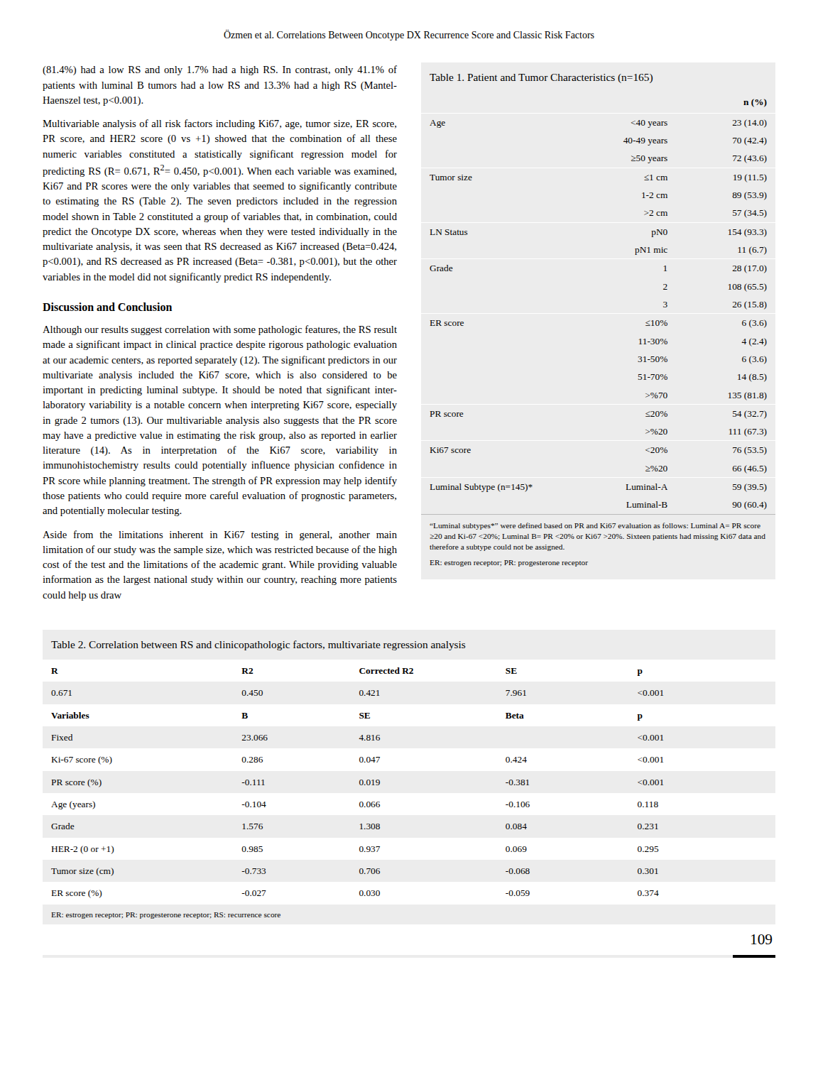Özmen et al. Correlations Between Oncotype DX Recurrence Score and Classic Risk Factors
(81.4%) had a low RS and only 1.7% had a high RS. In contrast, only 41.1% of patients with luminal B tumors had a low RS and 13.3% had a high RS (Mantel-Haenszel test, p<0.001).
Multivariable analysis of all risk factors including Ki67, age, tumor size, ER score, PR score, and HER2 score (0 vs +1) showed that the combination of all these numeric variables constituted a statistically significant regression model for predicting RS (R= 0.671, R2= 0.450, p<0.001). When each variable was examined, Ki67 and PR scores were the only variables that seemed to significantly contribute to estimating the RS (Table 2). The seven predictors included in the regression model shown in Table 2 constituted a group of variables that, in combination, could predict the Oncotype DX score, whereas when they were tested individually in the multivariate analysis, it was seen that RS decreased as Ki67 increased (Beta=0.424, p<0.001), and RS decreased as PR increased (Beta= -0.381, p<0.001), but the other variables in the model did not significantly predict RS independently.
Discussion and Conclusion
Although our results suggest correlation with some pathologic features, the RS result made a significant impact in clinical practice despite rigorous pathologic evaluation at our academic centers, as reported separately (12). The significant predictors in our multivariate analysis included the Ki67 score, which is also considered to be important in predicting luminal subtype. It should be noted that significant inter-laboratory variability is a notable concern when interpreting Ki67 score, especially in grade 2 tumors (13). Our multivariable analysis also suggests that the PR score may have a predictive value in estimating the risk group, also as reported in earlier literature (14). As in interpretation of the Ki67 score, variability in immunohistochemistry results could potentially influence physician confidence in PR score while planning treatment. The strength of PR expression may help identify those patients who could require more careful evaluation of prognostic parameters, and potentially molecular testing.
Aside from the limitations inherent in Ki67 testing in general, another main limitation of our study was the sample size, which was restricted because of the high cost of the test and the limitations of the academic grant. While providing valuable information as the largest national study within our country, reaching more patients could help us draw
Table 1. Patient and Tumor Characteristics (n=165)
| | | n (%) |
| Age | <40 years | 23 (14.0) |
| | 40-49 years | 70 (42.4) |
| | ≥50 years | 72 (43.6) |
| Tumor size | ≤1 cm | 19 (11.5) |
| | 1-2 cm | 89 (53.9) |
| | >2 cm | 57 (34.5) |
| LN Status | pN0 | 154 (93.3) |
| | pN1 mic | 11 (6.7) |
| Grade | 1 | 28 (17.0) |
| | 2 | 108 (65.5) |
| | 3 | 26 (15.8) |
| ER score | ≤10% | 6 (3.6) |
| | 11-30% | 4 (2.4) |
| | 31-50% | 6 (3.6) |
| | 51-70% | 14 (8.5) |
| | >%70 | 135 (81.8) |
| PR score | ≤20% | 54 (32.7) |
| | >%20 | 111 (67.3) |
| Ki67 score | <20% | 76 (53.5) |
| | ≥%20 | 66 (46.5) |
| Luminal Subtype (n=145)* | Luminal-A | 59 (39.5) |
| | Luminal-B | 90 (60.4) |
“Luminal subtypes*” were defined based on PR and Ki67 evaluation as follows: Luminal A= PR score ≥20 and Ki-67 <20%; Luminal B= PR <20% or Ki67 >20%. Sixteen patients had missing Ki67 data and therefore a subtype could not be assigned.
ER: estrogen receptor; PR: progesterone receptor
Table 2. Correlation between RS and clinicopathologic factors, multivariate regression analysis
| R | R2 | Corrected R2 | SE | p |
| --- | --- | --- | --- | --- |
| 0.671 | 0.450 | 0.421 | 7.961 | <0.001 |
| Variables | B | SE | Beta | p |
| Fixed | 23.066 | 4.816 | | <0.001 |
| Ki-67 score (%) | 0.286 | 0.047 | 0.424 | <0.001 |
| PR score (%) | -0.111 | 0.019 | -0.381 | <0.001 |
| Age (years) | -0.104 | 0.066 | -0.106 | 0.118 |
| Grade | 1.576 | 1.308 | 0.084 | 0.231 |
| HER-2 (0 or +1) | 0.985 | 0.937 | 0.069 | 0.295 |
| Tumor size (cm) | -0.733 | 0.706 | -0.068 | 0.301 |
| ER score (%) | -0.027 | 0.030 | -0.059 | 0.374 |
ER: estrogen receptor; PR: progesterone receptor; RS: recurrence score
109